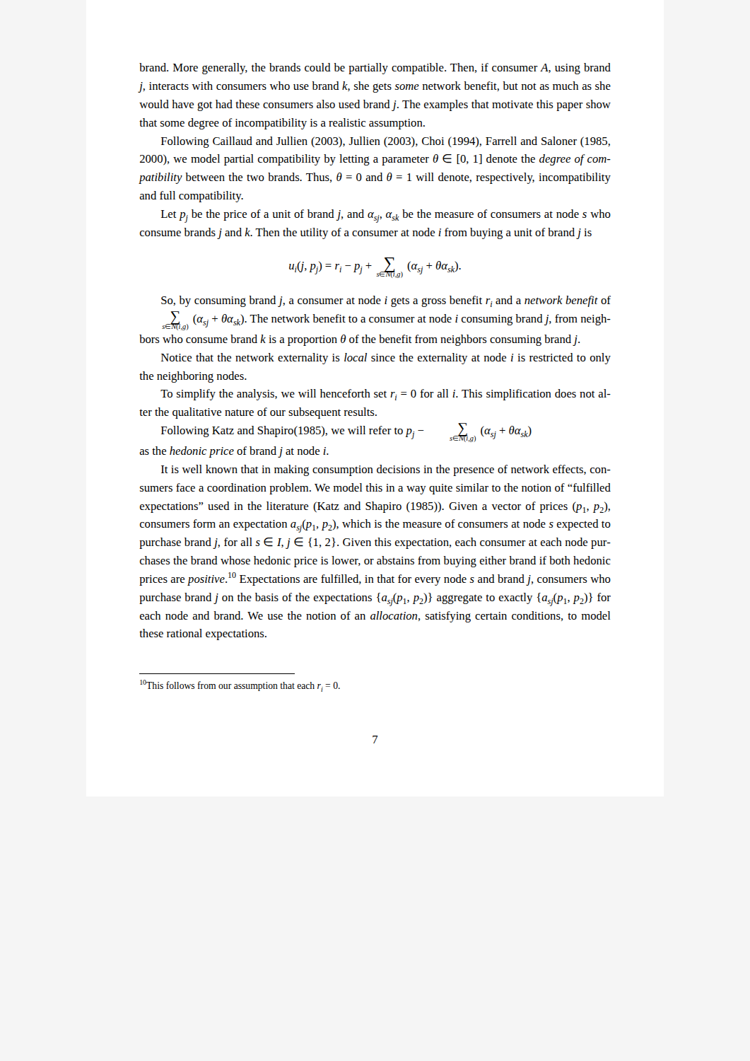brand. More generally, the brands could be partially compatible. Then, if consumer A, using brand j, interacts with consumers who use brand k, she gets some network benefit, but not as much as she would have got had these consumers also used brand j. The examples that motivate this paper show that some degree of incompatibility is a realistic assumption.
Following Caillaud and Jullien (2003), Jullien (2003), Choi (1994), Farrell and Saloner (1985, 2000), we model partial compatibility by letting a parameter θ ∈ [0, 1] denote the degree of compatibility between the two brands. Thus, θ = 0 and θ = 1 will denote, respectively, incompatibility and full compatibility.
Let pj be the price of a unit of brand j, and αsj, αsk be the measure of consumers at node s who consume brands j and k. Then the utility of a consumer at node i from buying a unit of brand j is
ui(j, pj) = ri − pj + ∑s∈N(i,g) (αsj + θαsk).
So, by consuming brand j, a consumer at node i gets a gross benefit ri and a network benefit of ∑s∈N(i,g) (αsj + θαsk). The network benefit to a consumer at node i consuming brand j, from neighbors who consume brand k is a proportion θ of the benefit from neighbors consuming brand j.
Notice that the network externality is local since the externality at node i is restricted to only the neighboring nodes.
To simplify the analysis, we will henceforth set ri = 0 for all i. This simplification does not alter the qualitative nature of our subsequent results.
Following Katz and Shapiro(1985), we will refer to pj − ∑s∈N(i,g) (αsj + θαsk)
as the hedonic price of brand j at node i.
It is well known that in making consumption decisions in the presence of network effects, consumers face a coordination problem. We model this in a way quite similar to the notion of “fulfilled expectations” used in the literature (Katz and Shapiro (1985)). Given a vector of prices (p1, p2), consumers form an expectation asj(p1, p2), which is the measure of consumers at node s expected to purchase brand j, for all s ∈ I, j ∈ {1, 2}. Given this expectation, each consumer at each node purchases the brand whose hedonic price is lower, or abstains from buying either brand if both hedonic prices are positive.10 Expectations are fulfilled, in that for every node s and brand j, consumers who purchase brand j on the basis of the expectations {asj(p1, p2)} aggregate to exactly {asj(p1, p2)} for each node and brand. We use the notion of an allocation, satisfying certain conditions, to model these rational expectations.
10This follows from our assumption that each ri = 0.
7